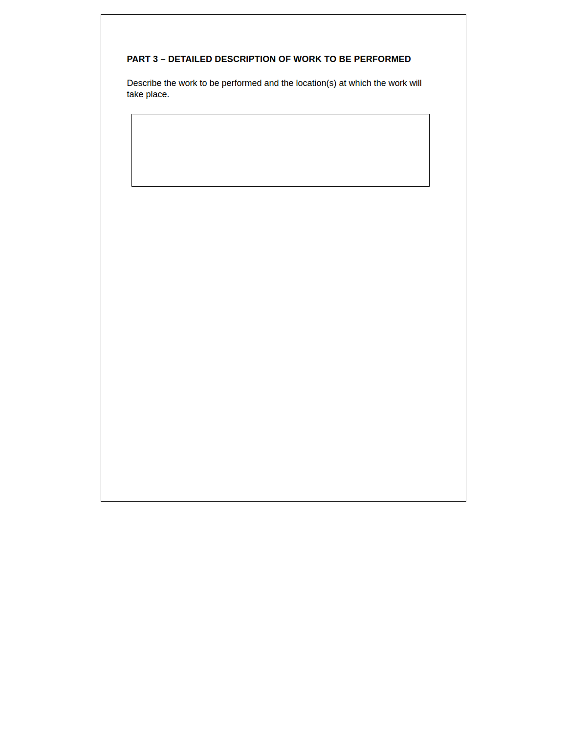PART 3 – DETAILED DESCRIPTION OF WORK TO BE PERFORMED
Describe the work to be performed and the location(s) at which the work will take place.